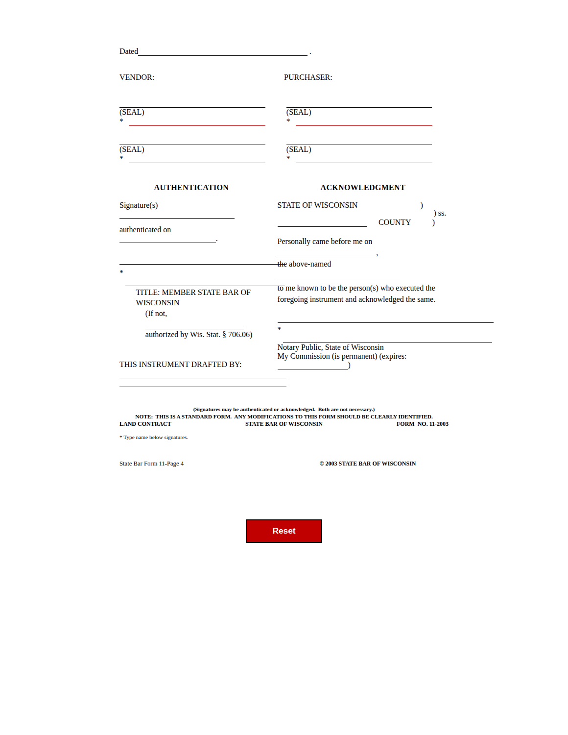Dated .
VENDOR:
PURCHASER:
(SEAL)
(SEAL)
*
*
(SEAL)
(SEAL)
*
*
AUTHENTICATION
Signature(s)
authenticated on .
*
TITLE: MEMBER STATE BAR OF WISCONSIN
(If not,
authorized by Wis. Stat. § 706.06)
THIS INSTRUMENT DRAFTED BY:
ACKNOWLEDGMENT
STATE OF WISCONSIN )
) ss.
COUNTY )
Personally came before me on ,
the above-named to me known to be the person(s) who executed the foregoing instrument and acknowledged the same.
*
Notary Public, State of Wisconsin
My Commission (is permanent) (expires: )
(Signatures may be authenticated or acknowledged. Both are not necessary.)
NOTE: THIS IS A STANDARD FORM. ANY MODIFICATIONS TO THIS FORM SHOULD BE CLEARLY IDENTIFIED.
LAND CONTRACT
STATE BAR OF WISCONSIN
FORM NO. 11-2003
* Type name below signatures.
State Bar Form 11-Page 4
© 2003 STATE BAR OF WISCONSIN
Reset